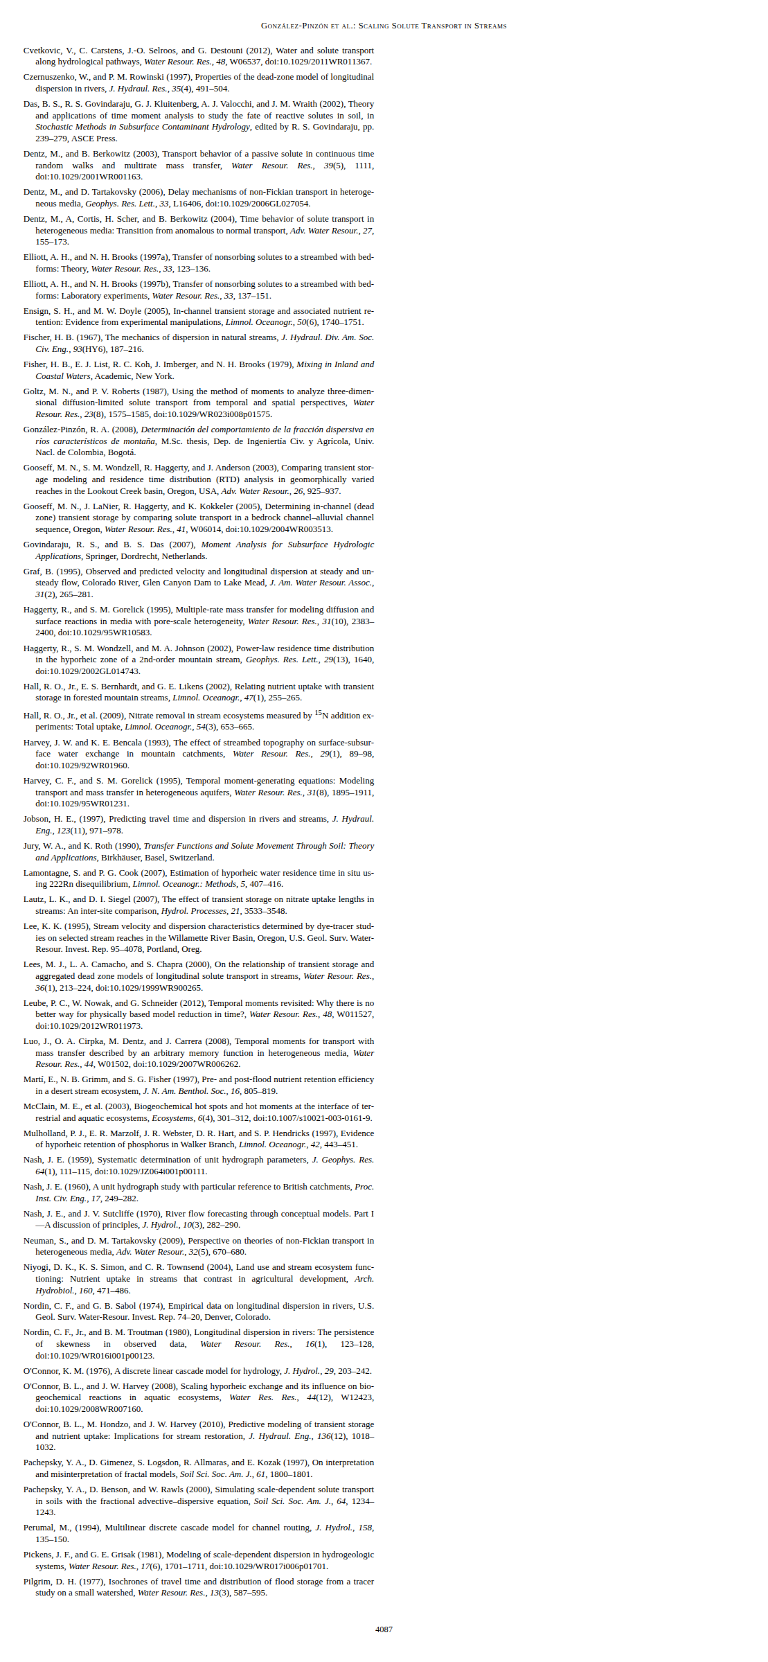González-Pinzón et al.: Scaling Solute Transport in Streams
Cvetkovic, V., C. Carstens, J.-O. Selroos, and G. Destouni (2012), Water and solute transport along hydrological pathways, Water Resour. Res., 48, W06537, doi:10.1029/2011WR011367.
Czernuszenko, W., and P. M. Rowinski (1997), Properties of the dead-zone model of longitudinal dispersion in rivers, J. Hydraul. Res., 35(4), 491–504.
Das, B. S., R. S. Govindaraju, G. J. Kluitenberg, A. J. Valocchi, and J. M. Wraith (2002), Theory and applications of time moment analysis to study the fate of reactive solutes in soil, in Stochastic Methods in Subsurface Contaminant Hydrology, edited by R. S. Govindaraju, pp. 239–279, ASCE Press.
Dentz, M., and B. Berkowitz (2003), Transport behavior of a passive solute in continuous time random walks and multirate mass transfer, Water Resour. Res., 39(5), 1111, doi:10.1029/2001WR001163.
Dentz, M., and D. Tartakovsky (2006), Delay mechanisms of non-Fickian transport in heterogeneous media, Geophys. Res. Lett., 33, L16406, doi:10.1029/2006GL027054.
Dentz, M., A, Cortis, H. Scher, and B. Berkowitz (2004), Time behavior of solute transport in heterogeneous media: Transition from anomalous to normal transport, Adv. Water Resour., 27, 155–173.
Elliott, A. H., and N. H. Brooks (1997a), Transfer of nonsorbing solutes to a streambed with bedforms: Theory, Water Resour. Res., 33, 123–136.
Elliott, A. H., and N. H. Brooks (1997b), Transfer of nonsorbing solutes to a streambed with bedforms: Laboratory experiments, Water Resour. Res., 33, 137–151.
Ensign, S. H., and M. W. Doyle (2005), In-channel transient storage and associated nutrient retention: Evidence from experimental manipulations, Limnol. Oceanogr., 50(6), 1740–1751.
Fischer, H. B. (1967), The mechanics of dispersion in natural streams, J. Hydraul. Div. Am. Soc. Civ. Eng., 93(HY6), 187–216.
Fisher, H. B., E. J. List, R. C. Koh, J. Imberger, and N. H. Brooks (1979), Mixing in Inland and Coastal Waters, Academic, New York.
Goltz, M. N., and P. V. Roberts (1987), Using the method of moments to analyze three-dimensional diffusion-limited solute transport from temporal and spatial perspectives, Water Resour. Res., 23(8), 1575–1585, doi:10.1029/WR023i008p01575.
González-Pinzón, R. A. (2008), Determinación del comportamiento de la fracción dispersiva en ríos característicos de montaña, M.Sc. thesis, Dep. de Ingeniertía Civ. y Agrícola, Univ. Nacl. de Colombia, Bogotá.
Gooseff, M. N., S. M. Wondzell, R. Haggerty, and J. Anderson (2003), Comparing transient storage modeling and residence time distribution (RTD) analysis in geomorphically varied reaches in the Lookout Creek basin, Oregon, USA, Adv. Water Resour., 26, 925–937.
Gooseff, M. N., J. LaNier, R. Haggerty, and K. Kokkeler (2005), Determining in-channel (dead zone) transient storage by comparing solute transport in a bedrock channel–alluvial channel sequence, Oregon, Water Resour. Res., 41, W06014, doi:10.1029/2004WR003513.
Govindaraju, R. S., and B. S. Das (2007), Moment Analysis for Subsurface Hydrologic Applications, Springer, Dordrecht, Netherlands.
Graf, B. (1995), Observed and predicted velocity and longitudinal dispersion at steady and unsteady flow, Colorado River, Glen Canyon Dam to Lake Mead, J. Am. Water Resour. Assoc., 31(2), 265–281.
Haggerty, R., and S. M. Gorelick (1995), Multiple-rate mass transfer for modeling diffusion and surface reactions in media with pore-scale heterogeneity, Water Resour. Res., 31(10), 2383–2400, doi:10.1029/95WR10583.
Haggerty, R., S. M. Wondzell, and M. A. Johnson (2002), Power-law residence time distribution in the hyporheic zone of a 2nd-order mountain stream, Geophys. Res. Lett., 29(13), 1640, doi:10.1029/2002GL014743.
Hall, R. O., Jr., E. S. Bernhardt, and G. E. Likens (2002), Relating nutrient uptake with transient storage in forested mountain streams, Limnol. Oceanogr., 47(1), 255–265.
Hall, R. O., Jr., et al. (2009), Nitrate removal in stream ecosystems measured by 15N addition experiments: Total uptake, Limnol. Oceanogr., 54(3), 653–665.
Harvey, J. W. and K. E. Bencala (1993), The effect of streambed topography on surface-subsurface water exchange in mountain catchments, Water Resour. Res., 29(1), 89–98, doi:10.1029/92WR01960.
Harvey, C. F., and S. M. Gorelick (1995), Temporal moment-generating equations: Modeling transport and mass transfer in heterogeneous aquifers, Water Resour. Res., 31(8), 1895–1911, doi:10.1029/95WR01231.
Jobson, H. E., (1997), Predicting travel time and dispersion in rivers and streams, J. Hydraul. Eng., 123(11), 971–978.
Jury, W. A., and K. Roth (1990), Transfer Functions and Solute Movement Through Soil: Theory and Applications, Birkhäuser, Basel, Switzerland.
Lamontagne, S. and P. G. Cook (2007), Estimation of hyporheic water residence time in situ using 222Rn disequilibrium, Limnol. Oceanogr.: Methods, 5, 407–416.
Lautz, L. K., and D. I. Siegel (2007), The effect of transient storage on nitrate uptake lengths in streams: An inter-site comparison, Hydrol. Processes, 21, 3533–3548.
Lee, K. K. (1995), Stream velocity and dispersion characteristics determined by dye-tracer studies on selected stream reaches in the Willamette River Basin, Oregon, U.S. Geol. Surv. Water-Resour. Invest. Rep. 95–4078, Portland, Oreg.
Lees, M. J., L. A. Camacho, and S. Chapra (2000), On the relationship of transient storage and aggregated dead zone models of longitudinal solute transport in streams, Water Resour. Res., 36(1), 213–224, doi:10.1029/1999WR900265.
Leube, P. C., W. Nowak, and G. Schneider (2012), Temporal moments revisited: Why there is no better way for physically based model reduction in time?, Water Resour. Res., 48, W011527, doi:10.1029/2012WR011973.
Luo, J., O. A. Cirpka, M. Dentz, and J. Carrera (2008), Temporal moments for transport with mass transfer described by an arbitrary memory function in heterogeneous media, Water Resour. Res., 44, W01502, doi:10.1029/2007WR006262.
Martí, E., N. B. Grimm, and S. G. Fisher (1997), Pre- and post-flood nutrient retention efficiency in a desert stream ecosystem, J. N. Am. Benthol. Soc., 16, 805–819.
McClain, M. E., et al. (2003), Biogeochemical hot spots and hot moments at the interface of terrestrial and aquatic ecosystems, Ecosystems, 6(4), 301–312, doi:10.1007/s10021-003-0161-9.
Mulholland, P. J., E. R. Marzolf, J. R. Webster, D. R. Hart, and S. P. Hendricks (1997), Evidence of hyporheic retention of phosphorus in Walker Branch, Limnol. Oceanogr., 42, 443–451.
Nash, J. E. (1959), Systematic determination of unit hydrograph parameters, J. Geophys. Res. 64(1), 111–115, doi:10.1029/JZ064i001p00111.
Nash, J. E. (1960), A unit hydrograph study with particular reference to British catchments, Proc. Inst. Civ. Eng., 17, 249–282.
Nash, J. E., and J. V. Sutcliffe (1970), River flow forecasting through conceptual models. Part I—A discussion of principles, J. Hydrol., 10(3), 282–290.
Neuman, S., and D. M. Tartakovsky (2009), Perspective on theories of non-Fickian transport in heterogeneous media, Adv. Water Resour., 32(5), 670–680.
Niyogi, D. K., K. S. Simon, and C. R. Townsend (2004), Land use and stream ecosystem functioning: Nutrient uptake in streams that contrast in agricultural development, Arch. Hydrobiol., 160, 471–486.
Nordin, C. F., and G. B. Sabol (1974), Empirical data on longitudinal dispersion in rivers, U.S. Geol. Surv. Water-Resour. Invest. Rep. 74–20, Denver, Colorado.
Nordin, C. F., Jr., and B. M. Troutman (1980), Longitudinal dispersion in rivers: The persistence of skewness in observed data, Water Resour. Res., 16(1), 123–128, doi:10.1029/WR016i001p00123.
O'Connor, K. M. (1976), A discrete linear cascade model for hydrology, J. Hydrol., 29, 203–242.
O'Connor, B. L., and J. W. Harvey (2008), Scaling hyporheic exchange and its influence on biogeochemical reactions in aquatic ecosystems, Water Res. Res., 44(12), W12423, doi:10.1029/2008WR007160.
O'Connor, B. L., M. Hondzo, and J. W. Harvey (2010), Predictive modeling of transient storage and nutrient uptake: Implications for stream restoration, J. Hydraul. Eng., 136(12), 1018–1032.
Pachepsky, Y. A., D. Gimenez, S. Logsdon, R. Allmaras, and E. Kozak (1997), On interpretation and misinterpretation of fractal models, Soil Sci. Soc. Am. J., 61, 1800–1801.
Pachepsky, Y. A., D. Benson, and W. Rawls (2000), Simulating scale-dependent solute transport in soils with the fractional advective–dispersive equation, Soil Sci. Soc. Am. J., 64, 1234–1243.
Perumal, M., (1994), Multilinear discrete cascade model for channel routing, J. Hydrol., 158, 135–150.
Pickens, J. F., and G. E. Grisak (1981), Modeling of scale-dependent dispersion in hydrogeologic systems, Water Resour. Res., 17(6), 1701–1711, doi:10.1029/WR017i006p01701.
Pilgrim, D. H. (1977), Isochrones of travel time and distribution of flood storage from a tracer study on a small watershed, Water Resour. Res., 13(3), 587–595.
4087